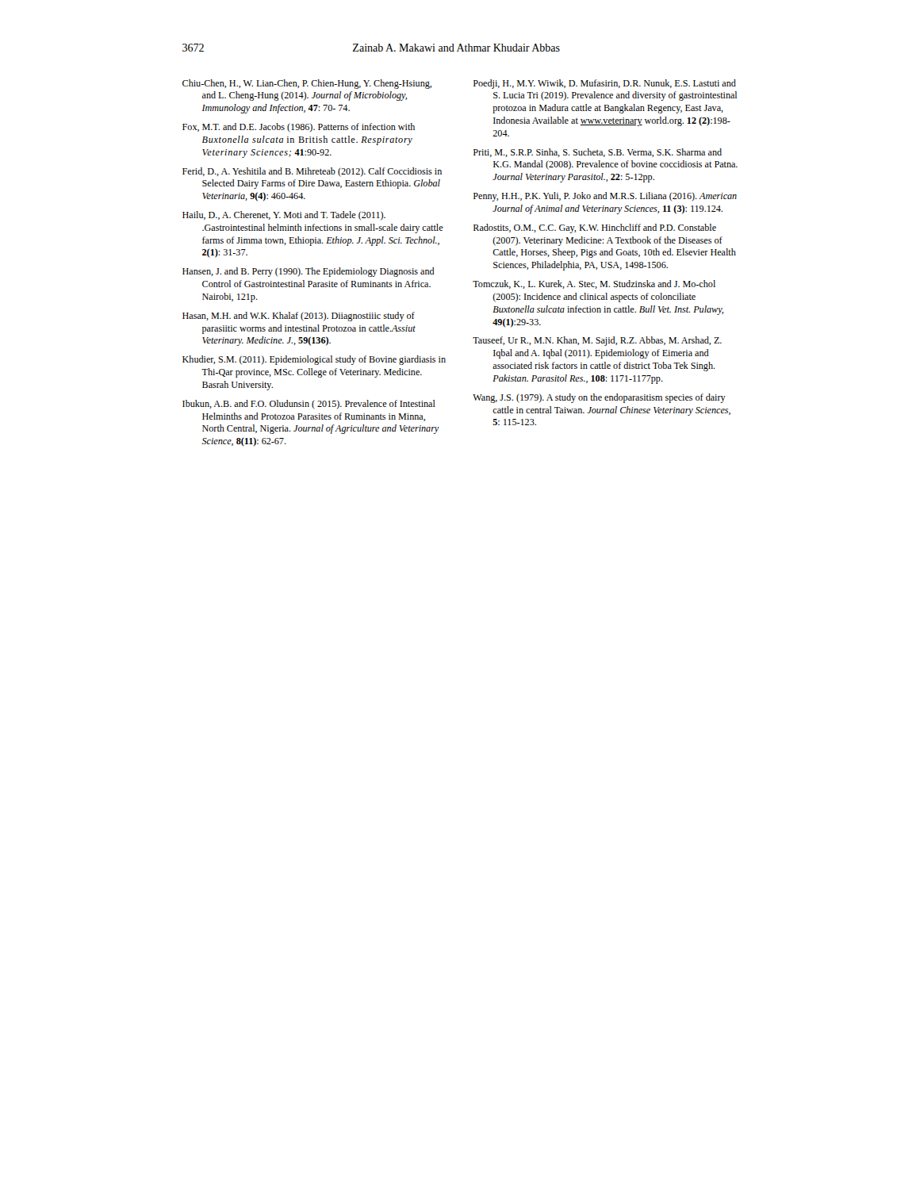3672
Zainab A. Makawi and Athmar Khudair Abbas
Chiu-Chen, H., W. Lian-Chen, P. Chien-Hung, Y. Cheng-Hsiung, and L. Cheng-Hung (2014). Journal of Microbiology, Immunology and Infection, 47: 70- 74.
Fox, M.T. and D.E. Jacobs (1986). Patterns of infection with Buxtonella sulcata in British cattle. Respiratory Veterinary Sciences; 41:90-92.
Ferid, D., A. Yeshitila and B. Mihreteab (2012). Calf Coccidiosis in Selected Dairy Farms of Dire Dawa, Eastern Ethiopia. Global Veterinaria, 9(4): 460-464.
Hailu, D., A. Cherenet, Y. Moti and T. Tadele (2011). .Gastrointestinal helminth infections in small-scale dairy cattle farms of Jimma town, Ethiopia. Ethiop. J. Appl. Sci. Technol., 2(1): 31-37.
Hansen, J. and B. Perry (1990). The Epidemiology Diagnosis and Control of Gastrointestinal Parasite of Ruminants in Africa. Nairobi, 121p.
Hasan, M.H. and W.K. Khalaf (2013). Diiagnostiiic study of parasiitic worms and intestinal Protozoa in cattle.Assiut Veterinary. Medicine. J., 59(136).
Khudier, S.M. (2011). Epidemiological study of Bovine giardiasis in Thi-Qar province, MSc. College of Veterinary. Medicine. Basrah University.
Ibukun, A.B. and F.O. Oludunsin ( 2015). Prevalence of Intestinal Helminths and Protozoa Parasites of Ruminants in Minna, North Central, Nigeria. Journal of Agriculture and Veterinary Science, 8(11): 62-67.
Poedji, H., M.Y. Wiwik, D. Mufasirin, D.R. Nunuk, E.S. Lastuti and S. Lucia Tri (2019). Prevalence and diversity of gastrointestinal protozoa in Madura cattle at Bangkalan Regency, East Java, Indonesia Available at www.veterinary world.org. 12 (2):198-204.
Priti, M., S.R.P. Sinha, S. Sucheta, S.B. Verma, S.K. Sharma and K.G. Mandal (2008). Prevalence of bovine coccidiosis at Patna. Journal Veterinary Parasitol., 22: 5-12pp.
Penny, H.H., P.K. Yuli, P. Joko and M.R.S. Liliana (2016). American Journal of Animal and Veterinary Sciences, 11 (3): 119.124.
Radostits, O.M., C.C. Gay, K.W. Hinchcliff and P.D. Constable (2007). Veterinary Medicine: A Textbook of the Diseases of Cattle, Horses, Sheep, Pigs and Goats, 10th ed. Elsevier Health Sciences, Philadelphia, PA, USA, 1498-1506.
Tomczuk, K., L. Kurek, A. Stec, M. Studzinska and J. Mo-chol (2005): Incidence and clinical aspects of colonciliate Buxtonella sulcata infection in cattle. Bull Vet. Inst. Pulawy, 49(1):29-33.
Tauseef, Ur R., M.N. Khan, M. Sajid, R.Z. Abbas, M. Arshad, Z. Iqbal and A. Iqbal (2011). Epidemiology of Eimeria and associated risk factors in cattle of district Toba Tek Singh. Pakistan. Parasitol Res., 108: 1171-1177pp.
Wang, J.S. (1979). A study on the endoparasitism species of dairy cattle in central Taiwan. Journal Chinese Veterinary Sciences, 5: 115-123.